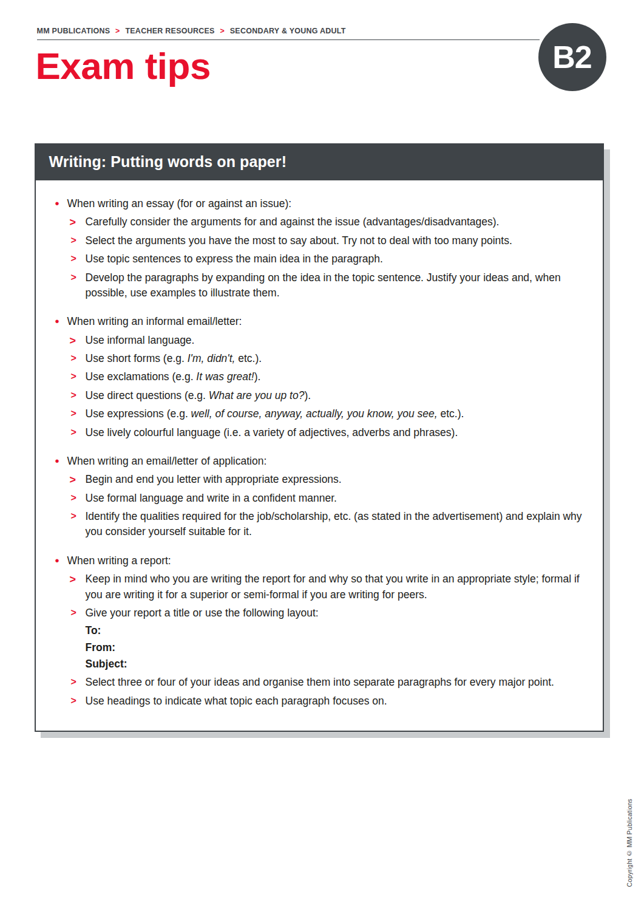MM PUBLICATIONS > TEACHER RESOURCES > SECONDARY & YOUNG ADULT
Exam tips
B2
Writing: Putting words on paper!
When writing an essay (for or against an issue):
Carefully consider the arguments for and against the issue (advantages/disadvantages).
Select the arguments you have the most to say about. Try not to deal with too many points.
Use topic sentences to express the main idea in the paragraph.
Develop the paragraphs by expanding on the idea in the topic sentence. Justify your ideas and, when possible, use examples to illustrate them.
When writing an informal email/letter:
Use informal language.
Use short forms (e.g. I'm, didn't, etc.).
Use exclamations (e.g. It was great!).
Use direct questions (e.g. What are you up to?).
Use expressions (e.g. well, of course, anyway, actually, you know, you see, etc.).
Use lively colourful language (i.e. a variety of adjectives, adverbs and phrases).
When writing an email/letter of application:
Begin and end you letter with appropriate expressions.
Use formal language and write in a confident manner.
Identify the qualities required for the job/scholarship, etc. (as stated in the advertisement) and explain why you consider yourself suitable for it.
When writing a report:
Keep in mind who you are writing the report for and why so that you write in an appropriate style; formal if you are writing it for a superior or semi-formal if you are writing for peers.
Give your report a title or use the following layout:
To:
From:
Subject:
Select three or four of your ideas and organise them into separate paragraphs for every major point.
Use headings to indicate what topic each paragraph focuses on.
Copyright © MM Publications